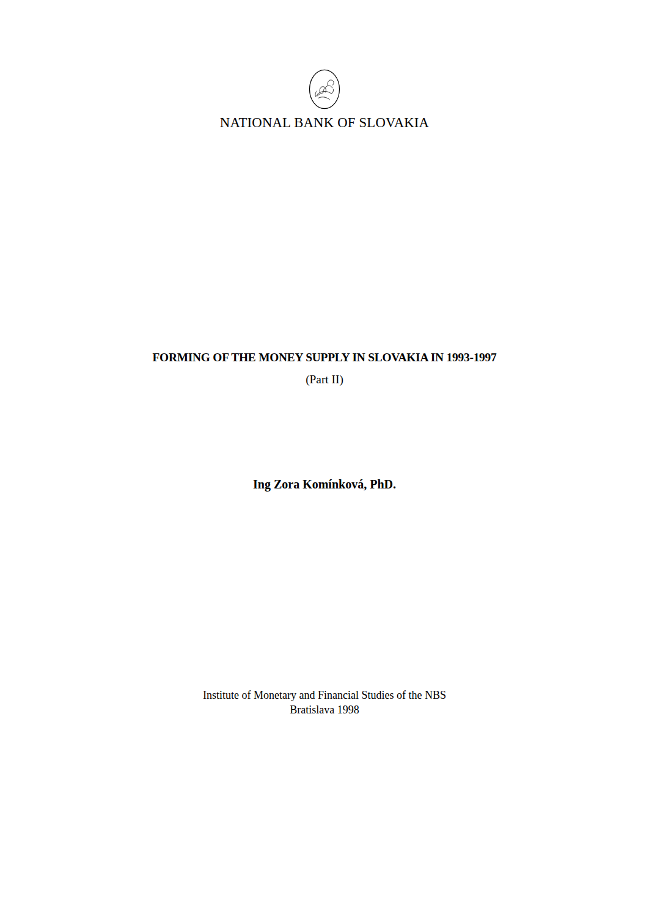National Bank of Slovakia emblem
NATIONAL BANK OF SLOVAKIA
FORMING OF THE MONEY SUPPLY IN SLOVAKIA IN 1993-1997
(Part II)
Ing Zora Komínková, PhD.
Institute of Monetary and Financial Studies of the NBS
Bratislava 1998